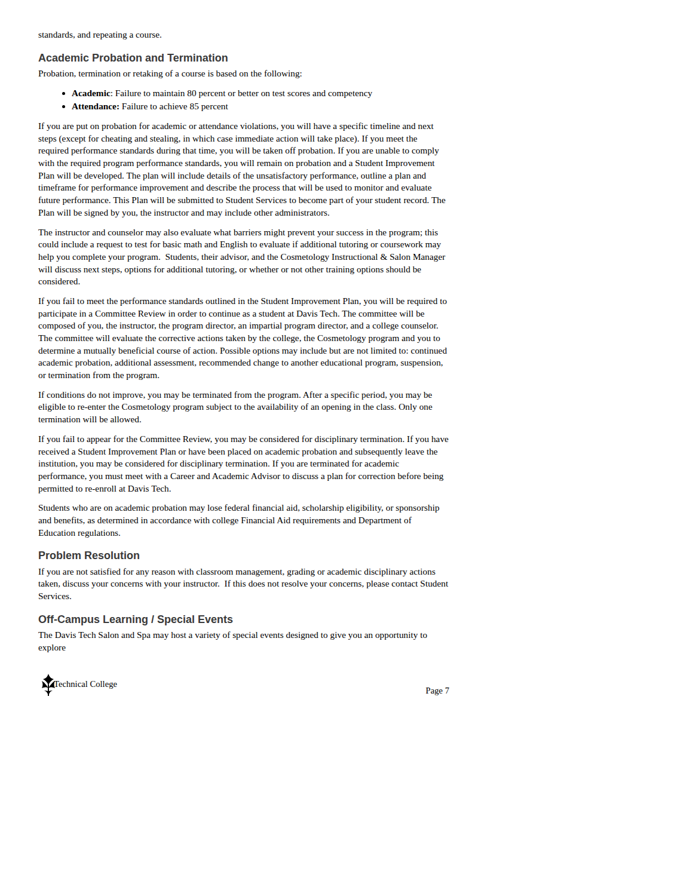standards, and repeating a course.
Academic Probation and Termination
Probation, termination or retaking of a course is based on the following:
Academic: Failure to maintain 80 percent or better on test scores and competency
Attendance: Failure to achieve 85 percent
If you are put on probation for academic or attendance violations, you will have a specific timeline and next steps (except for cheating and stealing, in which case immediate action will take place). If you meet the required performance standards during that time, you will be taken off probation. If you are unable to comply with the required program performance standards, you will remain on probation and a Student Improvement Plan will be developed. The plan will include details of the unsatisfactory performance, outline a plan and timeframe for performance improvement and describe the process that will be used to monitor and evaluate future performance. This Plan will be submitted to Student Services to become part of your student record. The Plan will be signed by you, the instructor and may include other administrators.
The instructor and counselor may also evaluate what barriers might prevent your success in the program; this could include a request to test for basic math and English to evaluate if additional tutoring or coursework may help you complete your program. Students, their advisor, and the Cosmetology Instructional & Salon Manager will discuss next steps, options for additional tutoring, or whether or not other training options should be considered.
If you fail to meet the performance standards outlined in the Student Improvement Plan, you will be required to participate in a Committee Review in order to continue as a student at Davis Tech. The committee will be composed of you, the instructor, the program director, an impartial program director, and a college counselor. The committee will evaluate the corrective actions taken by the college, the Cosmetology program and you to determine a mutually beneficial course of action. Possible options may include but are not limited to: continued academic probation, additional assessment, recommended change to another educational program, suspension, or termination from the program.
If conditions do not improve, you may be terminated from the program. After a specific period, you may be eligible to re-enter the Cosmetology program subject to the availability of an opening in the class. Only one termination will be allowed.
If you fail to appear for the Committee Review, you may be considered for disciplinary termination. If you have received a Student Improvement Plan or have been placed on academic probation and subsequently leave the institution, you may be considered for disciplinary termination. If you are terminated for academic performance, you must meet with a Career and Academic Advisor to discuss a plan for correction before being permitted to re-enroll at Davis Tech.
Students who are on academic probation may lose federal financial aid, scholarship eligibility, or sponsorship and benefits, as determined in accordance with college Financial Aid requirements and Department of Education regulations.
Problem Resolution
If you are not satisfied for any reason with classroom management, grading or academic disciplinary actions taken, discuss your concerns with your instructor. If this does not resolve your concerns, please contact Student Services.
Off-Campus Learning / Special Events
The Davis Tech Salon and Spa may host a variety of special events designed to give you an opportunity to explore
Technical College
Page 7